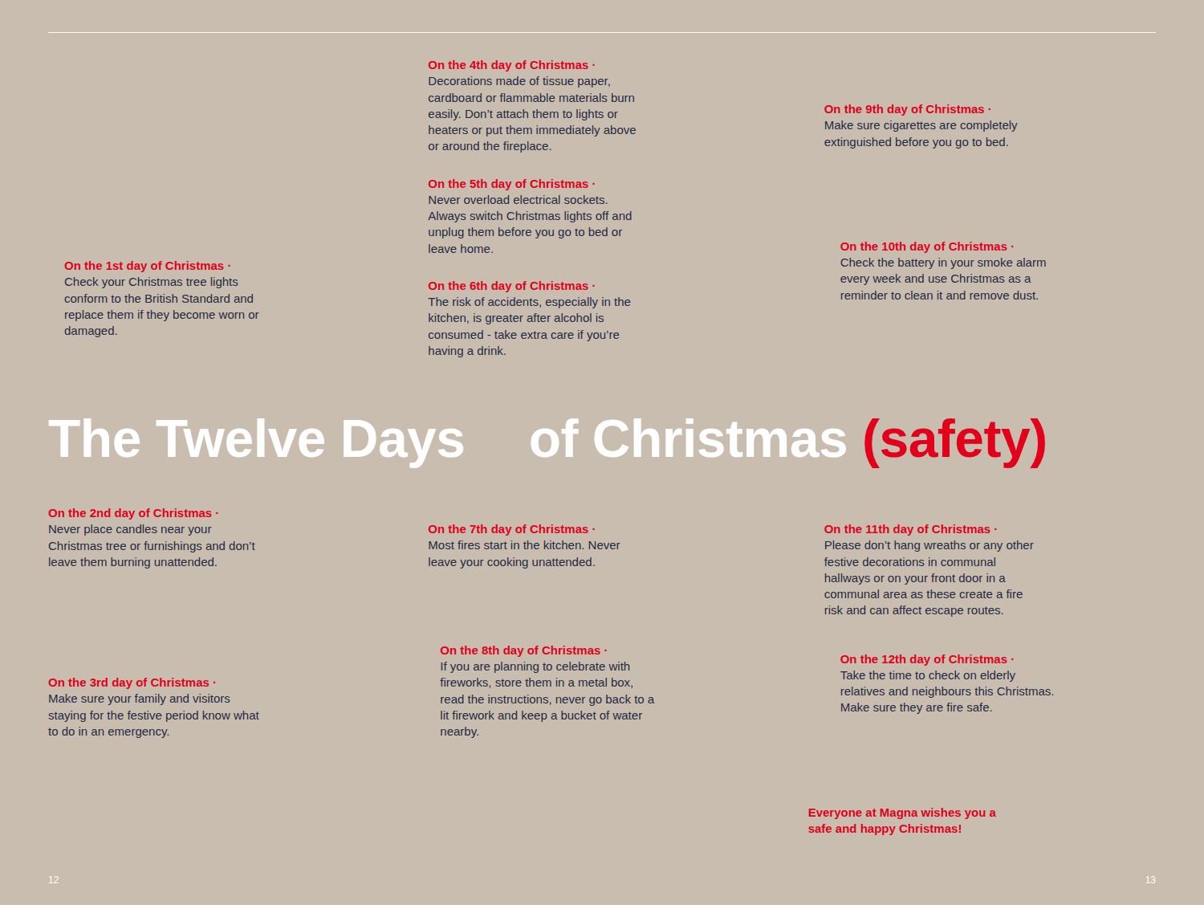On the 1st day of Christmas ·Check your Christmas tree lights conform to the British Standard and replace them if they become worn or damaged.
On the 4th day of Christmas ·Decorations made of tissue paper, cardboard or flammable materials burn easily. Don’t attach them to lights or heaters or put them immediately above or around the fireplace.
On the 5th day of Christmas ·Never overload electrical sockets. Always switch Christmas lights off and unplug them before you go to bed or leave home.
On the 6th day of Christmas ·The risk of accidents, especially in the kitchen, is greater after alcohol is consumed - take extra care if you’re having a drink.
On the 9th day of Christmas ·Make sure cigarettes are completely extinguished before you go to bed.
On the 10th day of Christmas ·Check the battery in your smoke alarm every week and use Christmas as a reminder to clean it and remove dust.
The Twelve Days of Christmas (safety)
On the 2nd day of Christmas ·Never place candles near your Christmas tree or furnishings and don’t leave them burning unattended.
On the 3rd day of Christmas ·Make sure your family and visitors staying for the festive period know what to do in an emergency.
On the 7th day of Christmas ·Most fires start in the kitchen. Never leave your cooking unattended.
On the 8th day of Christmas ·If you are planning to celebrate with fireworks, store them in a metal box, read the instructions, never go back to a lit firework and keep a bucket of water nearby.
On the 11th day of Christmas ·Please don’t hang wreaths or any other festive decorations in communal hallways or on your front door in a communal area as these create a fire risk and can affect escape routes.
On the 12th day of Christmas ·Take the time to check on elderly relatives and neighbours this Christmas. Make sure they are fire safe.
Everyone at Magna wishes you a safe and happy Christmas!
12 13